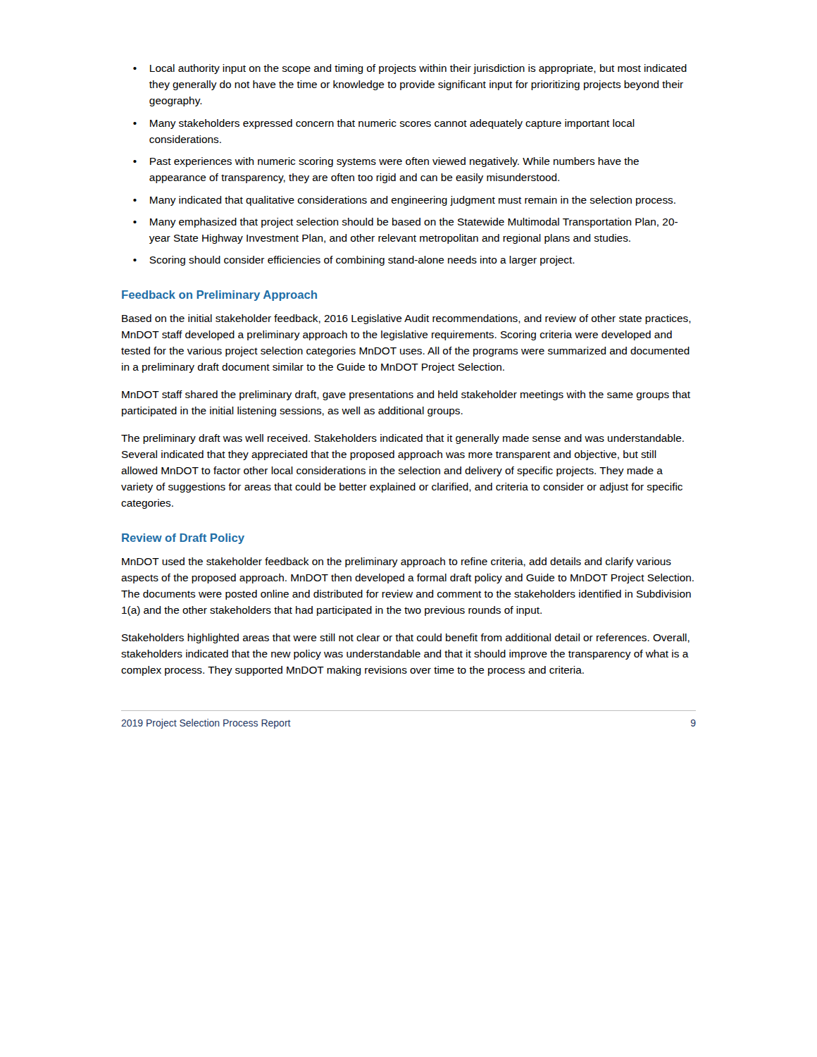Local authority input on the scope and timing of projects within their jurisdiction is appropriate, but most indicated they generally do not have the time or knowledge to provide significant input for prioritizing projects beyond their geography.
Many stakeholders expressed concern that numeric scores cannot adequately capture important local considerations.
Past experiences with numeric scoring systems were often viewed negatively. While numbers have the appearance of transparency, they are often too rigid and can be easily misunderstood.
Many indicated that qualitative considerations and engineering judgment must remain in the selection process.
Many emphasized that project selection should be based on the Statewide Multimodal Transportation Plan, 20-year State Highway Investment Plan, and other relevant metropolitan and regional plans and studies.
Scoring should consider efficiencies of combining stand-alone needs into a larger project.
Feedback on Preliminary Approach
Based on the initial stakeholder feedback, 2016 Legislative Audit recommendations, and review of other state practices, MnDOT staff developed a preliminary approach to the legislative requirements. Scoring criteria were developed and tested for the various project selection categories MnDOT uses. All of the programs were summarized and documented in a preliminary draft document similar to the Guide to MnDOT Project Selection.
MnDOT staff shared the preliminary draft, gave presentations and held stakeholder meetings with the same groups that participated in the initial listening sessions, as well as additional groups.
The preliminary draft was well received. Stakeholders indicated that it generally made sense and was understandable. Several indicated that they appreciated that the proposed approach was more transparent and objective, but still allowed MnDOT to factor other local considerations in the selection and delivery of specific projects. They made a variety of suggestions for areas that could be better explained or clarified, and criteria to consider or adjust for specific categories.
Review of Draft Policy
MnDOT used the stakeholder feedback on the preliminary approach to refine criteria, add details and clarify various aspects of the proposed approach. MnDOT then developed a formal draft policy and Guide to MnDOT Project Selection. The documents were posted online and distributed for review and comment to the stakeholders identified in Subdivision 1(a) and the other stakeholders that had participated in the two previous rounds of input.
Stakeholders highlighted areas that were still not clear or that could benefit from additional detail or references. Overall, stakeholders indicated that the new policy was understandable and that it should improve the transparency of what is a complex process. They supported MnDOT making revisions over time to the process and criteria.
2019 Project Selection Process Report 9